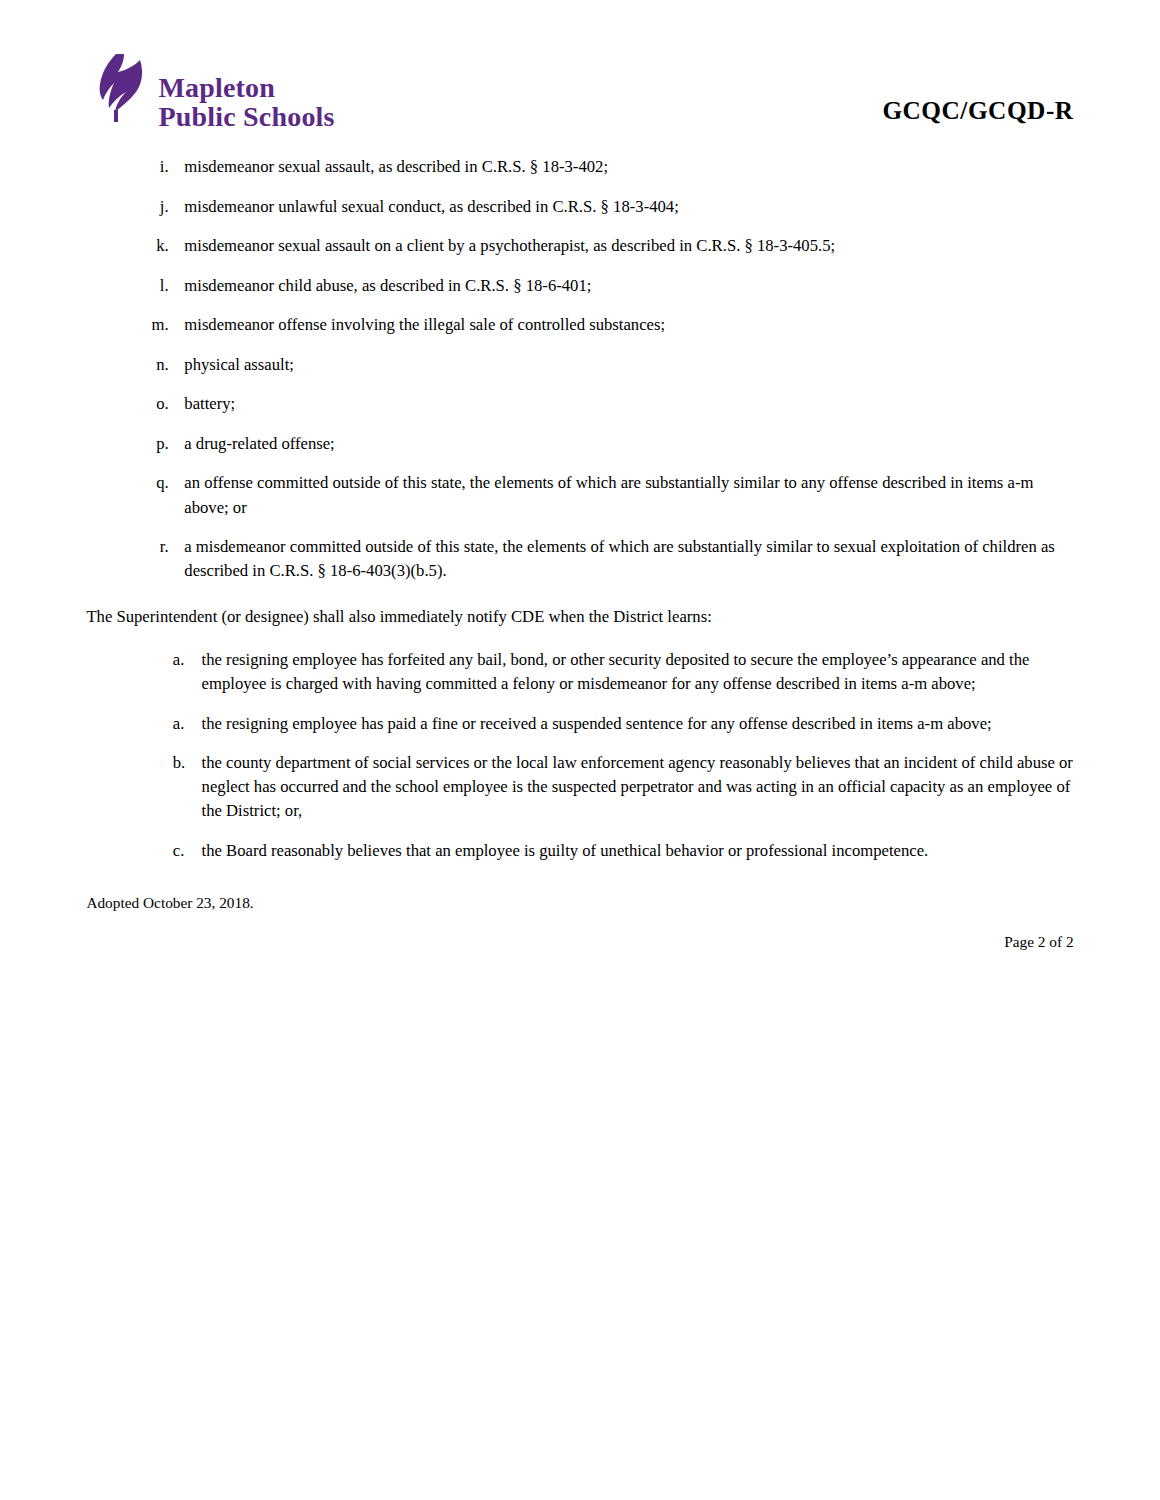Mapleton
Public Schools
GCQC/GCQD-R
misdemeanor sexual assault, as described in C.R.S. § 18-3-402;
misdemeanor unlawful sexual conduct, as described in C.R.S. § 18-3-404;
misdemeanor sexual assault on a client by a psychotherapist, as described in C.R.S. § 18-3-405.5;
misdemeanor child abuse, as described in C.R.S. § 18-6-401;
misdemeanor offense involving the illegal sale of controlled substances;
physical assault;
battery;
a drug-related offense;
an offense committed outside of this state, the elements of which are substantially similar to any offense described in items a-m above; or
a misdemeanor committed outside of this state, the elements of which are substantially similar to sexual exploitation of children as described in C.R.S. § 18-6-403(3)(b.5).
The Superintendent (or designee) shall also immediately notify CDE when the District learns:
a. the resigning employee has forfeited any bail, bond, or other security deposited to secure the employee’s appearance and the employee is charged with having committed a felony or misdemeanor for any offense described in items a-m above;
a. the resigning employee has paid a fine or received a suspended sentence for any offense described in items a-m above;
b. the county department of social services or the local law enforcement agency reasonably believes that an incident of child abuse or neglect has occurred and the school employee is the suspected perpetrator and was acting in an official capacity as an employee of the District; or,
c. the Board reasonably believes that an employee is guilty of unethical behavior or professional incompetence.
Adopted October 23, 2018.
Page 2 of 2